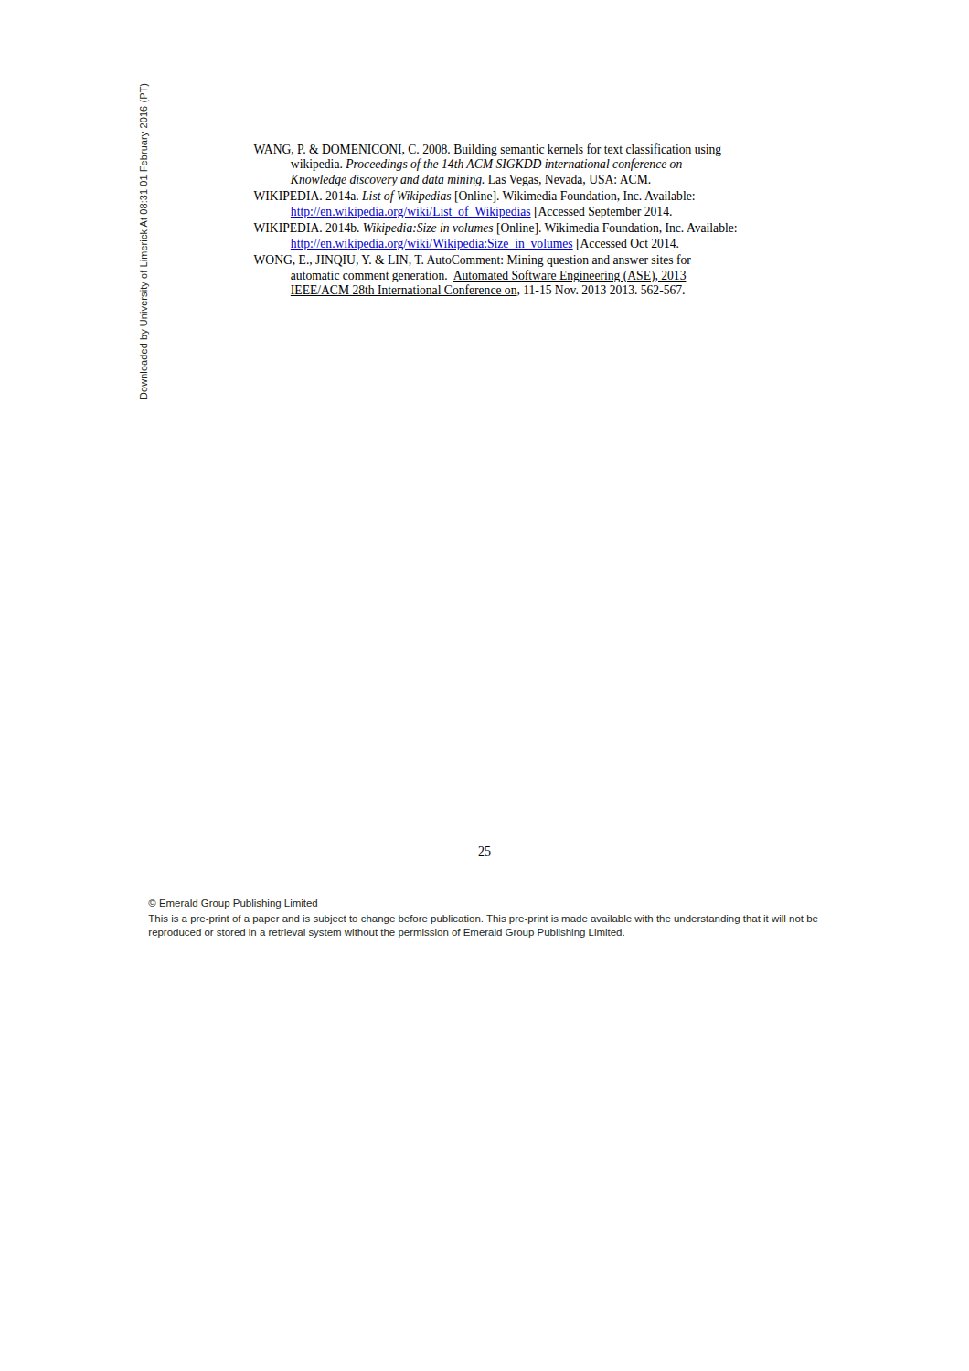Downloaded by University of Limerick At 08:31 01 February 2016 (PT)
WANG, P. & DOMENICONI, C. 2008. Building semantic kernels for text classification using wikipedia. Proceedings of the 14th ACM SIGKDD international conference on Knowledge discovery and data mining. Las Vegas, Nevada, USA: ACM.
WIKIPEDIA. 2014a. List of Wikipedias [Online]. Wikimedia Foundation, Inc. Available: http://en.wikipedia.org/wiki/List_of_Wikipedias [Accessed September 2014.
WIKIPEDIA. 2014b. Wikipedia:Size in volumes [Online]. Wikimedia Foundation, Inc. Available: http://en.wikipedia.org/wiki/Wikipedia:Size_in_volumes [Accessed Oct 2014.
WONG, E., JINQIU, Y. & LIN, T. AutoComment: Mining question and answer sites for automatic comment generation. Automated Software Engineering (ASE), 2013 IEEE/ACM 28th International Conference on, 11-15 Nov. 2013 2013. 562-567.
25
© Emerald Group Publishing Limited
This is a pre-print of a paper and is subject to change before publication. This pre-print is made available with the understanding that it will not be reproduced or stored in a retrieval system without the permission of Emerald Group Publishing Limited.